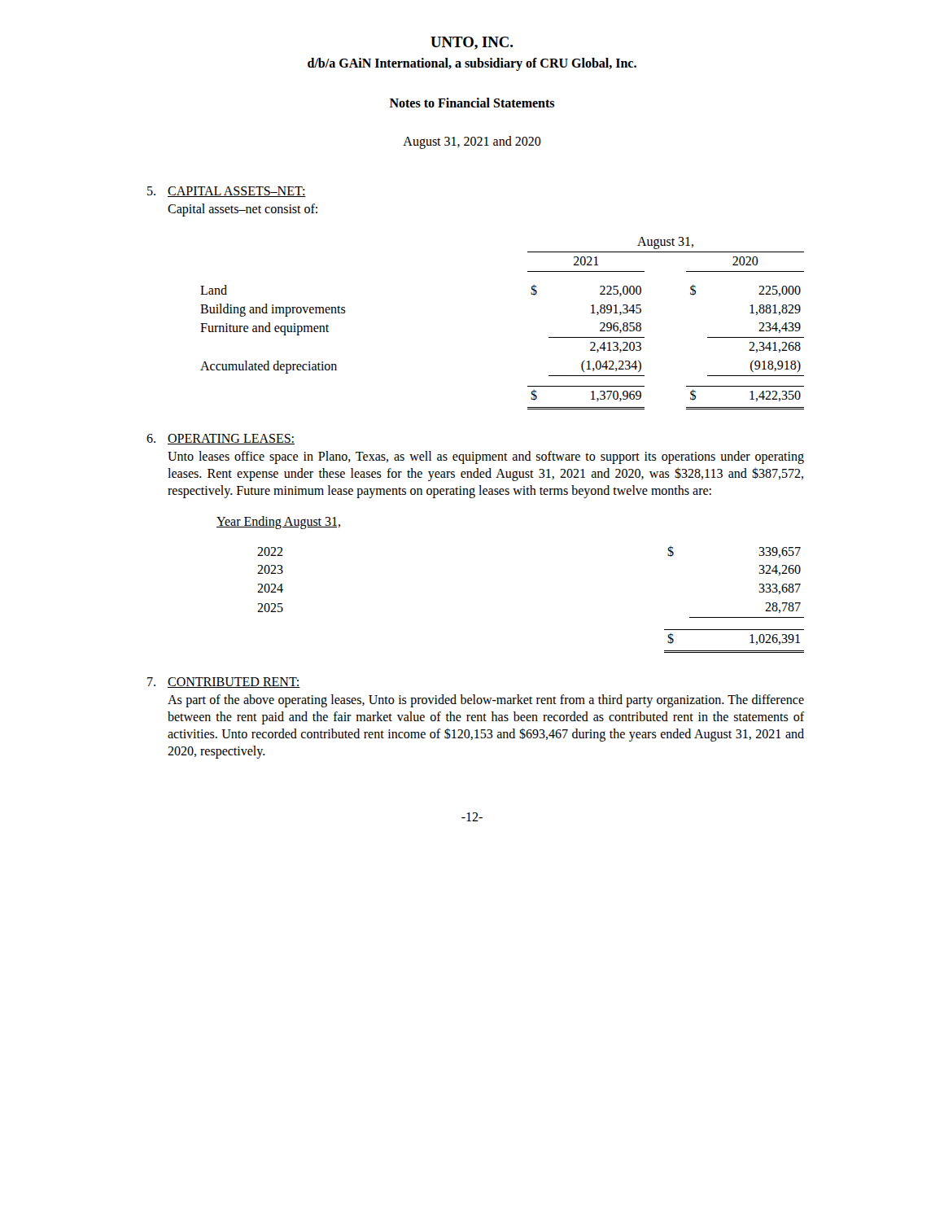UNTO, INC.
d/b/a GAiN International, a subsidiary of CRU Global, Inc.
Notes to Financial Statements
August 31, 2021 and 2020
CAPITAL ASSETS–NET:
Capital assets–net consist of:
| | | August 31, |
| | | 2021 | | 2020 |
| Land | | $ | 225,000 | | $ | 225,000 |
| Building and improvements | | | 1,891,345 | | | 1,881,829 |
| Furniture and equipment | | | 296,858 | | | 234,439 |
| | | | 2,413,203 | | | 2,341,268 |
| Accumulated depreciation | | | (1,042,234) | | | (918,918) |
| | | $ | 1,370,969 | | $ | 1,422,350 |
OPERATING LEASES:
Unto leases office space in Plano, Texas, as well as equipment and software to support its operations under operating leases. Rent expense under these leases for the years ended August 31, 2021 and 2020, was $328,113 and $387,572, respectively. Future minimum lease payments on operating leases with terms beyond twelve months are:
| Year Ending August 31, | | | |
| 2022 | | $ | 339,657 |
| 2023 | | | 324,260 |
| 2024 | | | 333,687 |
| 2025 | | | 28,787 |
| | | $ | 1,026,391 |
CONTRIBUTED RENT:
As part of the above operating leases, Unto is provided below-market rent from a third party organization. The difference between the rent paid and the fair market value of the rent has been recorded as contributed rent in the statements of activities. Unto recorded contributed rent income of $120,153 and $693,467 during the years ended August 31, 2021 and 2020, respectively.
-12-